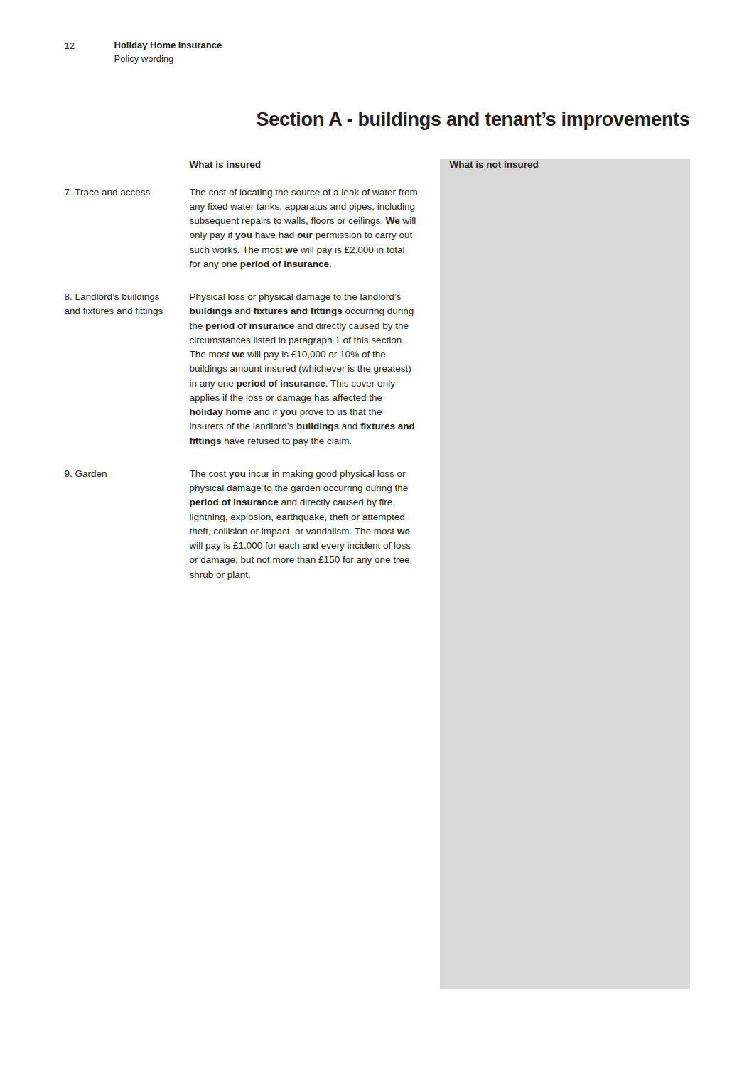12
Holiday Home Insurance
Policy wording
Section A - buildings and tenant’s improvements
| | What is insured | What is not insured |
| --- | --- | --- |
| 7. Trace and access | The cost of locating the source of a leak of water from any fixed water tanks, apparatus and pipes, including subsequent repairs to walls, floors or ceilings. We will only pay if you have had our permission to carry out such works. The most we will pay is £2,000 in total for any one period of insurance . | |
| 8. Landlord’s buildings and fixtures and fittings | Physical loss or physical damage to the landlord’s buildings and fixtures and fittings occurring during the period of insurance and directly caused by the circumstances listed in paragraph 1 of this section. The most we will pay is £10,000 or 10% of the buildings amount insured (whichever is the greatest) in any one period of insurance . This cover only applies if the loss or damage has affected the holiday home and if you prove to us that the insurers of the landlord’s buildings and fixtures and fittings have refused to pay the claim. | |
| 9. Garden | The cost you incur in making good physical loss or physical damage to the garden occurring during the period of insurance and directly caused by fire, lightning, explosion, earthquake, theft or attempted theft, collision or impact, or vandalism. The most we will pay is £1,000 for each and every incident of loss or damage, but not more than £150 for any one tree, shrub or plant. | |